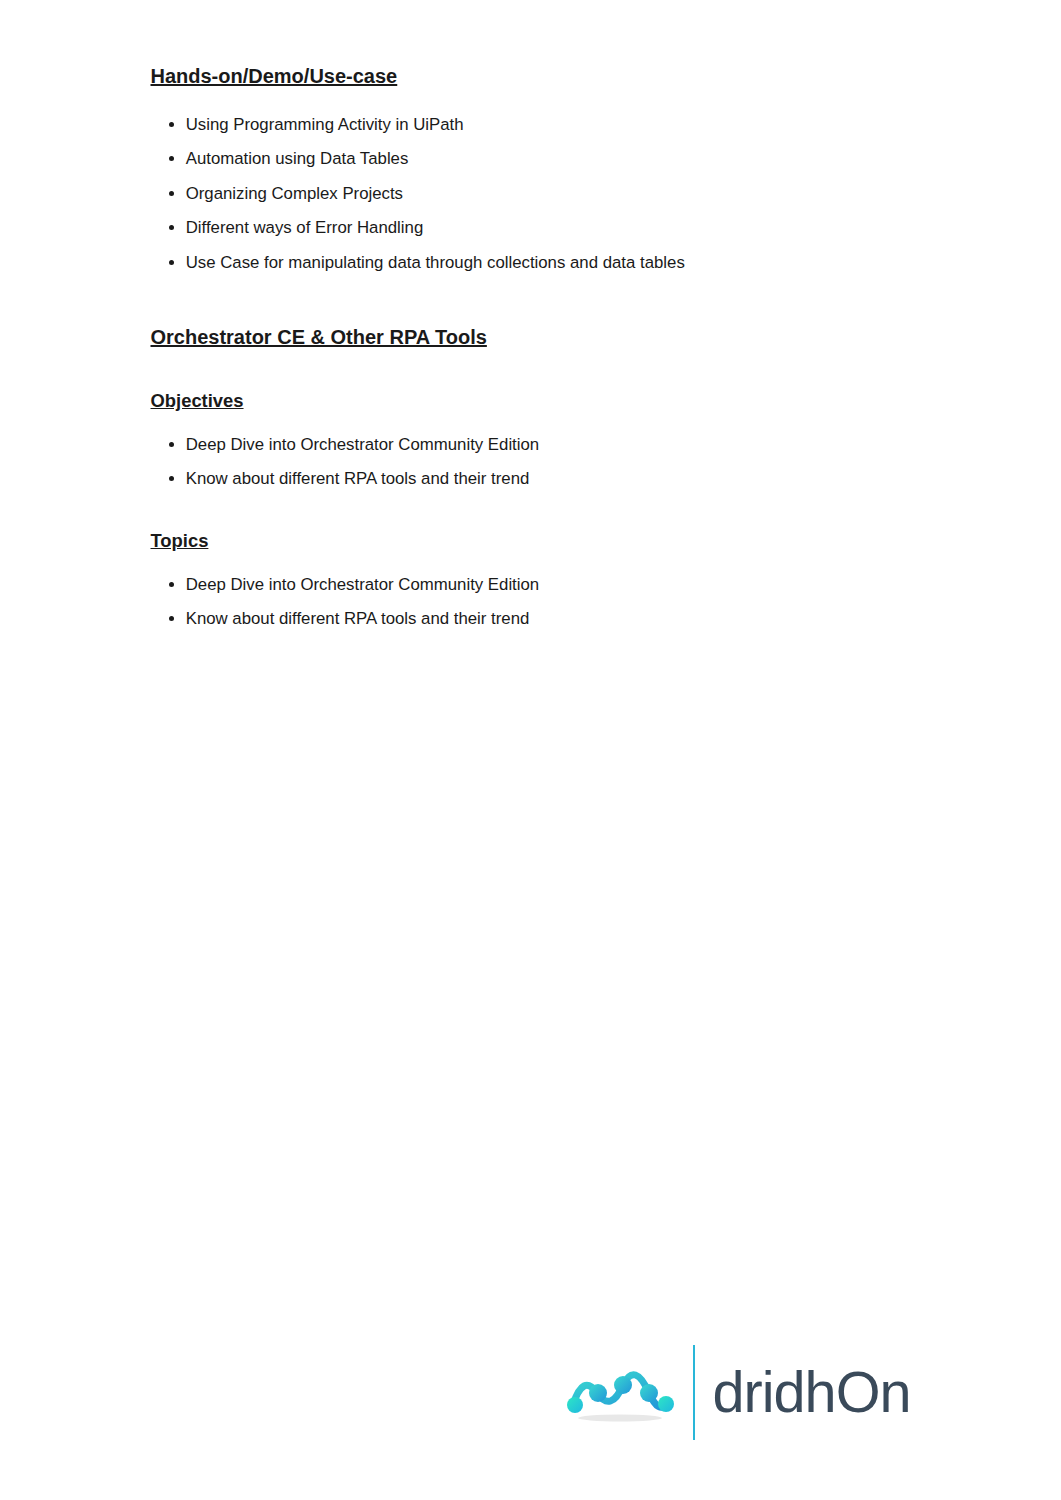Hands-on/Demo/Use-case
Using Programming Activity in UiPath
Automation using Data Tables
Organizing Complex Projects
Different ways of Error Handling
Use Case for manipulating data through collections and data tables
Orchestrator CE & Other RPA Tools
Objectives
Deep Dive into Orchestrator Community Edition
Know about different RPA tools and their trend
Topics
Deep Dive into Orchestrator Community Edition
Know about different RPA tools and their trend
dridhOn